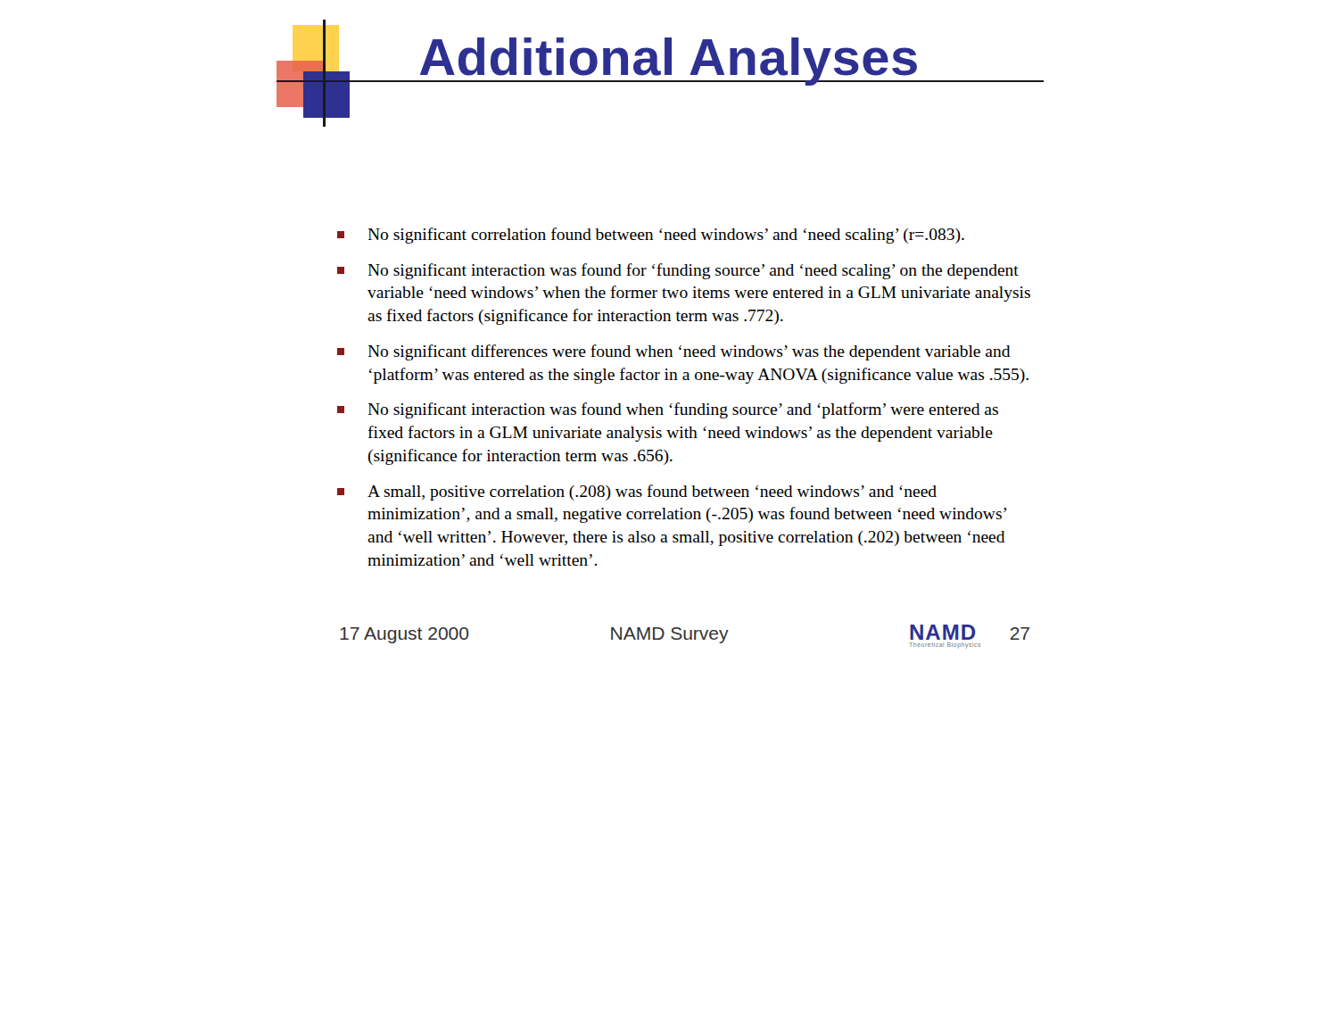Additional Analyses
No significant correlation found between ‘need windows’ and ‘need scaling’ (r=.083).
No significant interaction was found for ‘funding source’ and ‘need scaling’ on the dependent variable ‘need windows’ when the former two items were entered in a GLM univariate analysis as fixed factors (significance for interaction term was .772).
No significant differences were found when ‘need windows’ was the dependent variable and ‘platform’ was entered as the single factor in a one-way ANOVA (significance value was .555).
No significant interaction was found when ‘funding source’ and ‘platform’ were entered as fixed factors in a GLM univariate analysis with ‘need windows’ as the dependent variable (significance for interaction term was .656).
A small, positive correlation (.208) was found between ‘need windows’ and ‘need minimization’, and a small, negative correlation (-.205) was found between ‘need windows’ and ‘well written’. However, there is also a small, positive correlation (.202) between ‘need minimization’ and ‘well written’.
17 August 2000
NAMD Survey
NAMDTheoretical Biophysics
27